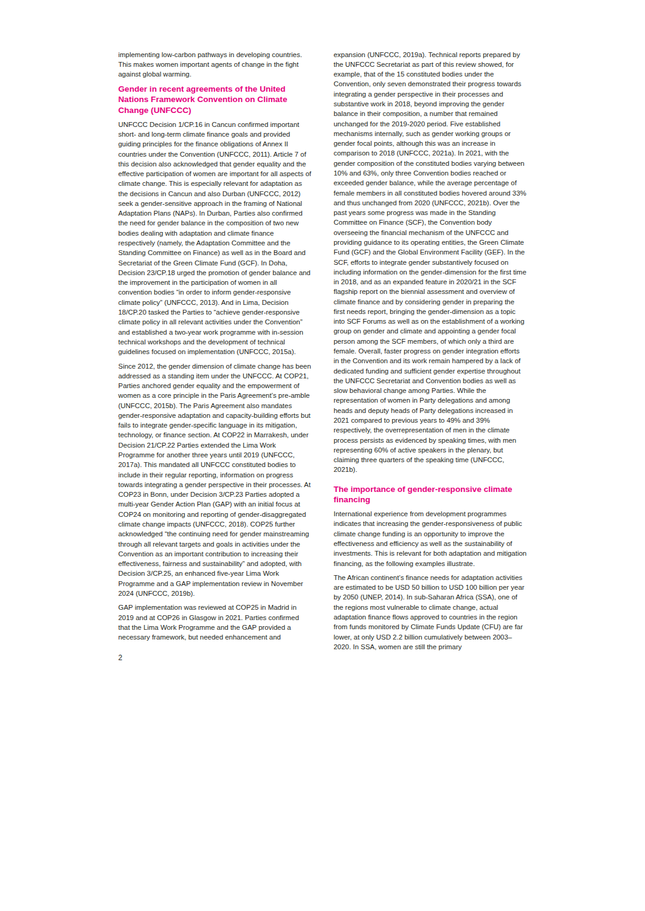implementing low-carbon pathways in developing countries. This makes women important agents of change in the fight against global warming.
Gender in recent agreements of the United Nations Framework Convention on Climate Change (UNFCCC)
UNFCCC Decision 1/CP.16 in Cancun confirmed important short- and long-term climate finance goals and provided guiding principles for the finance obligations of Annex II countries under the Convention (UNFCCC, 2011). Article 7 of this decision also acknowledged that gender equality and the effective participation of women are important for all aspects of climate change. This is especially relevant for adaptation as the decisions in Cancun and also Durban (UNFCCC, 2012) seek a gender-sensitive approach in the framing of National Adaptation Plans (NAPs). In Durban, Parties also confirmed the need for gender balance in the composition of two new bodies dealing with adaptation and climate finance respectively (namely, the Adaptation Committee and the Standing Committee on Finance) as well as in the Board and Secretariat of the Green Climate Fund (GCF). In Doha, Decision 23/CP.18 urged the promotion of gender balance and the improvement in the participation of women in all convention bodies “in order to inform gender-responsive climate policy” (UNFCCC, 2013). And in Lima, Decision 18/CP.20 tasked the Parties to “achieve gender-responsive climate policy in all relevant activities under the Convention” and established a two-year work programme with in-session technical workshops and the development of technical guidelines focused on implementation (UNFCCC, 2015a).
Since 2012, the gender dimension of climate change has been addressed as a standing item under the UNFCCC. At COP21, Parties anchored gender equality and the empowerment of women as a core principle in the Paris Agreement’s pre-amble (UNFCCC, 2015b). The Paris Agreement also mandates gender-responsive adaptation and capacity-building efforts but fails to integrate gender-specific language in its mitigation, technology, or finance section. At COP22 in Marrakesh, under Decision 21/CP.22 Parties extended the Lima Work Programme for another three years until 2019 (UNFCCC, 2017a). This mandated all UNFCCC constituted bodies to include in their regular reporting, information on progress towards integrating a gender perspective in their processes. At COP23 in Bonn, under Decision 3/CP.23 Parties adopted a multi-year Gender Action Plan (GAP) with an initial focus at COP24 on monitoring and reporting of gender-disaggregated climate change impacts (UNFCCC, 2018). COP25 further acknowledged “the continuing need for gender mainstreaming through all relevant targets and goals in activities under the Convention as an important contribution to increasing their effectiveness, fairness and sustainability” and adopted, with Decision 3/CP.25, an enhanced five-year Lima Work Programme and a GAP implementation review in November 2024 (UNFCCC, 2019b).
GAP implementation was reviewed at COP25 in Madrid in 2019 and at COP26 in Glasgow in 2021. Parties confirmed that the Lima Work Programme and the GAP provided a necessary framework, but needed enhancement and expansion (UNFCCC, 2019a). Technical reports prepared by the UNFCCC Secretariat as part of this review showed, for example, that of the 15 constituted bodies under the Convention, only seven demonstrated their progress towards integrating a gender perspective in their processes and substantive work in 2018, beyond improving the gender balance in their composition, a number that remained unchanged for the 2019-2020 period. Five established mechanisms internally, such as gender working groups or gender focal points, although this was an increase in comparison to 2018 (UNFCCC, 2021a). In 2021, with the gender composition of the constituted bodies varying between 10% and 63%, only three Convention bodies reached or exceeded gender balance, while the average percentage of female members in all constituted bodies hovered around 33% and thus unchanged from 2020 (UNFCCC, 2021b). Over the past years some progress was made in the Standing Committee on Finance (SCF), the Convention body overseeing the financial mechanism of the UNFCCC and providing guidance to its operating entities, the Green Climate Fund (GCF) and the Global Environment Facility (GEF). In the SCF, efforts to integrate gender substantively focused on including information on the gender-dimension for the first time in 2018, and as an expanded feature in 2020/21 in the SCF flagship report on the biennial assessment and overview of climate finance and by considering gender in preparing the first needs report, bringing the gender-dimension as a topic into SCF Forums as well as on the establishment of a working group on gender and climate and appointing a gender focal person among the SCF members, of which only a third are female. Overall, faster progress on gender integration efforts in the Convention and its work remain hampered by a lack of dedicated funding and sufficient gender expertise throughout the UNFCCC Secretariat and Convention bodies as well as slow behavioral change among Parties. While the representation of women in Party delegations and among heads and deputy heads of Party delegations increased in 2021 compared to previous years to 49% and 39% respectively, the overrepresentation of men in the climate process persists as evidenced by speaking times, with men representing 60% of active speakers in the plenary, but claiming three quarters of the speaking time (UNFCCC, 2021b).
The importance of gender-responsive climate financing
International experience from development programmes indicates that increasing the gender-responsiveness of public climate change funding is an opportunity to improve the effectiveness and efficiency as well as the sustainability of investments. This is relevant for both adaptation and mitigation financing, as the following examples illustrate.
The African continent’s finance needs for adaptation activities are estimated to be USD 50 billion to USD 100 billion per year by 2050 (UNEP, 2014). In sub-Saharan Africa (SSA), one of the regions most vulnerable to climate change, actual adaptation finance flows approved to countries in the region from funds monitored by Climate Funds Update (CFU) are far lower, at only USD 2.2 billion cumulatively between 2003–2020. In SSA, women are still the primary
2